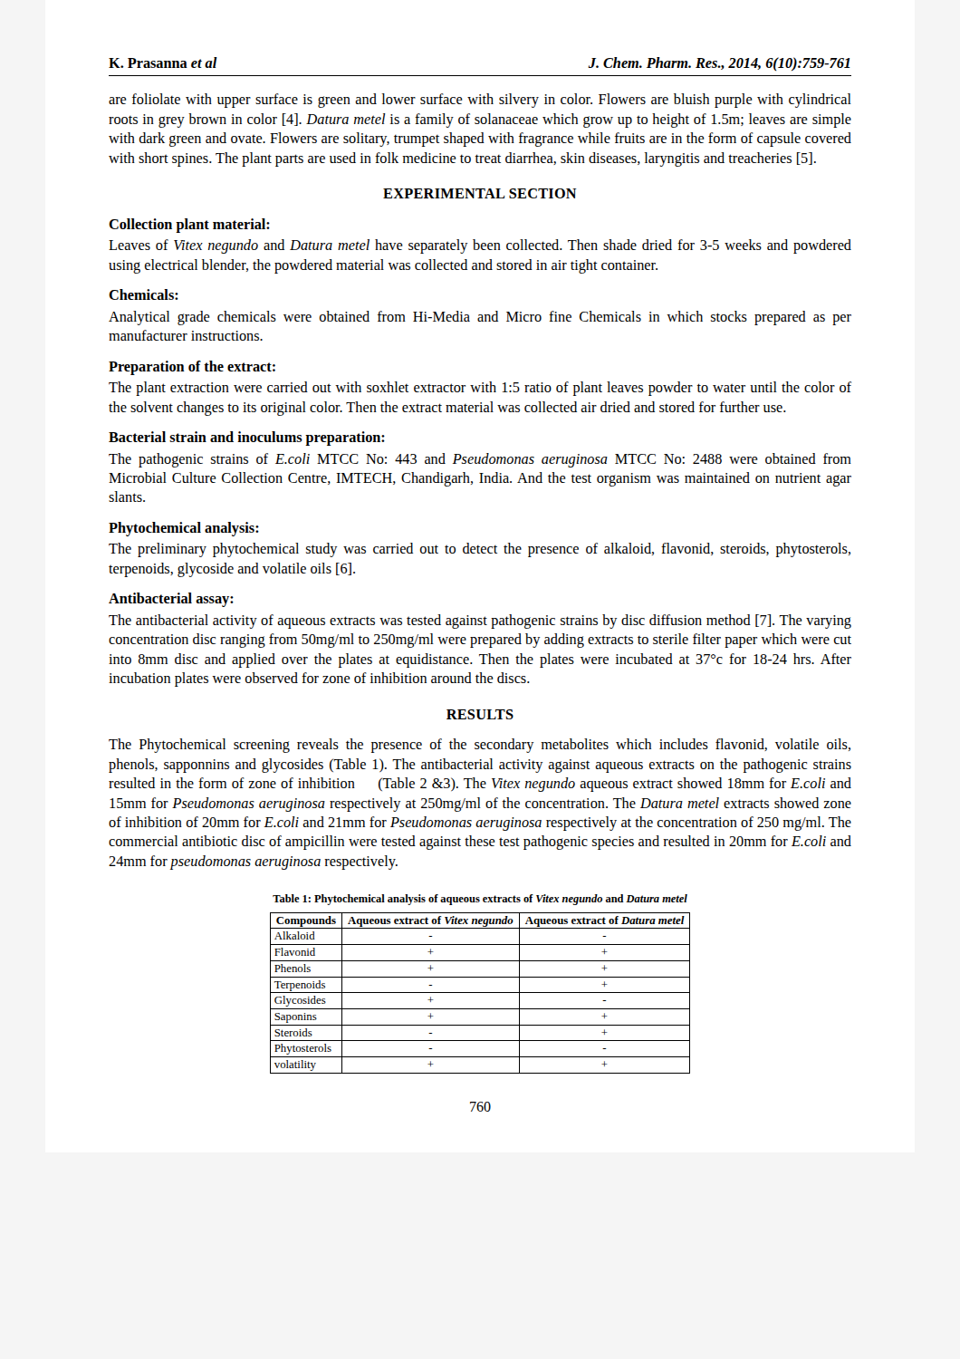K. Prasanna et al
J. Chem. Pharm. Res., 2014, 6(10):759-761
are foliolate with upper surface is green and lower surface with silvery in color. Flowers are bluish purple with cylindrical roots in grey brown in color [4]. Datura metel is a family of solanaceae which grow up to height of 1.5m; leaves are simple with dark green and ovate. Flowers are solitary, trumpet shaped with fragrance while fruits are in the form of capsule covered with short spines. The plant parts are used in folk medicine to treat diarrhea, skin diseases, laryngitis and treacheries [5].
EXPERIMENTAL SECTION
Collection plant material:
Leaves of Vitex negundo and Datura metel have separately been collected. Then shade dried for 3-5 weeks and powdered using electrical blender, the powdered material was collected and stored in air tight container.
Chemicals:
Analytical grade chemicals were obtained from Hi-Media and Micro fine Chemicals in which stocks prepared as per manufacturer instructions.
Preparation of the extract:
The plant extraction were carried out with soxhlet extractor with 1:5 ratio of plant leaves powder to water until the color of the solvent changes to its original color. Then the extract material was collected air dried and stored for further use.
Bacterial strain and inoculums preparation:
The pathogenic strains of E.coli MTCC No: 443 and Pseudomonas aeruginosa MTCC No: 2488 were obtained from Microbial Culture Collection Centre, IMTECH, Chandigarh, India. And the test organism was maintained on nutrient agar slants.
Phytochemical analysis:
The preliminary phytochemical study was carried out to detect the presence of alkaloid, flavonid, steroids, phytosterols, terpenoids, glycoside and volatile oils [6].
Antibacterial assay:
The antibacterial activity of aqueous extracts was tested against pathogenic strains by disc diffusion method [7]. The varying concentration disc ranging from 50mg/ml to 250mg/ml were prepared by adding extracts to sterile filter paper which were cut into 8mm disc and applied over the plates at equidistance. Then the plates were incubated at 37°c for 18-24 hrs. After incubation plates were observed for zone of inhibition around the discs.
RESULTS
The Phytochemical screening reveals the presence of the secondary metabolites which includes flavonid, volatile oils, phenols, sapponnins and glycosides (Table 1). The antibacterial activity against aqueous extracts on the pathogenic strains resulted in the form of zone of inhibition (Table 2 &3). The Vitex negundo aqueous extract showed 18mm for E.coli and 15mm for Pseudomonas aeruginosa respectively at 250mg/ml of the concentration. The Datura metel extracts showed zone of inhibition of 20mm for E.coli and 21mm for Pseudomonas aeruginosa respectively at the concentration of 250 mg/ml. The commercial antibiotic disc of ampicillin were tested against these test pathogenic species and resulted in 20mm for E.coli and 24mm for pseudomonas aeruginosa respectively.
Table 1: Phytochemical analysis of aqueous extracts of Vitex negundo and Datura metel
| Compounds | Aqueous extract of Vitex negundo | Aqueous extract of Datura metel |
| --- | --- | --- |
| Alkaloid | - | - |
| Flavonid | + | + |
| Phenols | + | + |
| Terpenoids | - | + |
| Glycosides | + | - |
| Saponins | + | + |
| Steroids | - | + |
| Phytosterols | - | - |
| volatility | + | + |
760